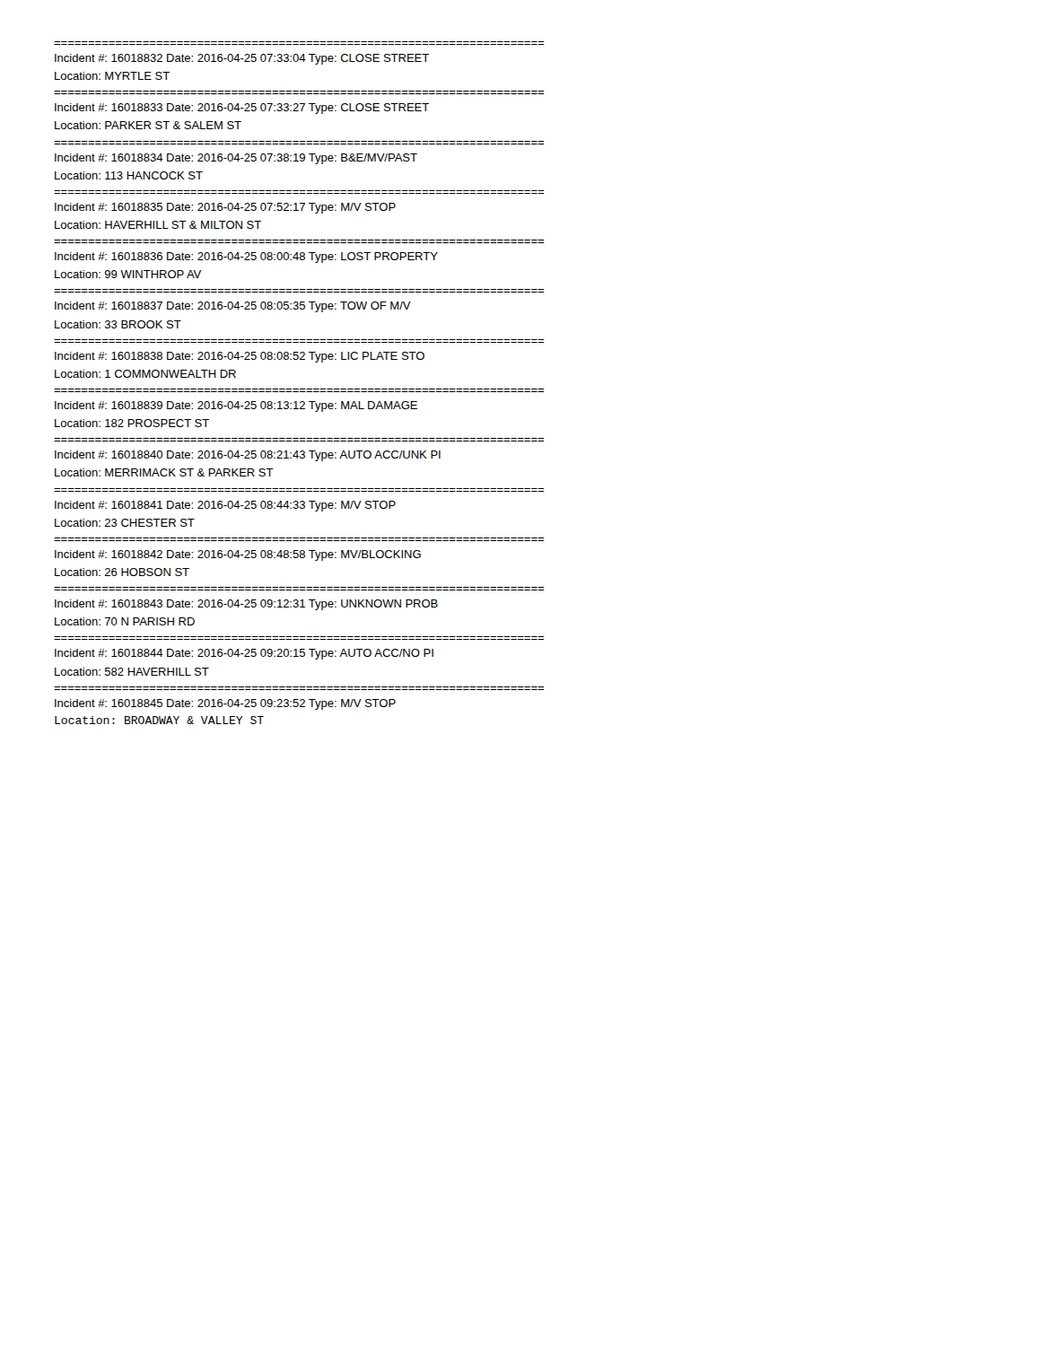========================================================================
Incident #: 16018832 Date: 2016-04-25 07:33:04 Type: CLOSE STREET
Location: MYRTLE ST
========================================================================
Incident #: 16018833 Date: 2016-04-25 07:33:27 Type: CLOSE STREET
Location: PARKER ST & SALEM ST
========================================================================
Incident #: 16018834 Date: 2016-04-25 07:38:19 Type: B&E/MV/PAST
Location: 113 HANCOCK ST
========================================================================
Incident #: 16018835 Date: 2016-04-25 07:52:17 Type: M/V STOP
Location: HAVERHILL ST & MILTON ST
========================================================================
Incident #: 16018836 Date: 2016-04-25 08:00:48 Type: LOST PROPERTY
Location: 99 WINTHROP AV
========================================================================
Incident #: 16018837 Date: 2016-04-25 08:05:35 Type: TOW OF M/V
Location: 33 BROOK ST
========================================================================
Incident #: 16018838 Date: 2016-04-25 08:08:52 Type: LIC PLATE STO
Location: 1 COMMONWEALTH DR
========================================================================
Incident #: 16018839 Date: 2016-04-25 08:13:12 Type: MAL DAMAGE
Location: 182 PROSPECT ST
========================================================================
Incident #: 16018840 Date: 2016-04-25 08:21:43 Type: AUTO ACC/UNK PI
Location: MERRIMACK ST & PARKER ST
========================================================================
Incident #: 16018841 Date: 2016-04-25 08:44:33 Type: M/V STOP
Location: 23 CHESTER ST
========================================================================
Incident #: 16018842 Date: 2016-04-25 08:48:58 Type: MV/BLOCKING
Location: 26 HOBSON ST
========================================================================
Incident #: 16018843 Date: 2016-04-25 09:12:31 Type: UNKNOWN PROB
Location: 70 N PARISH RD
========================================================================
Incident #: 16018844 Date: 2016-04-25 09:20:15 Type: AUTO ACC/NO PI
Location: 582 HAVERHILL ST
========================================================================
Incident #: 16018845 Date: 2016-04-25 09:23:52 Type: M/V STOP
Location: BROADWAY & VALLEY ST